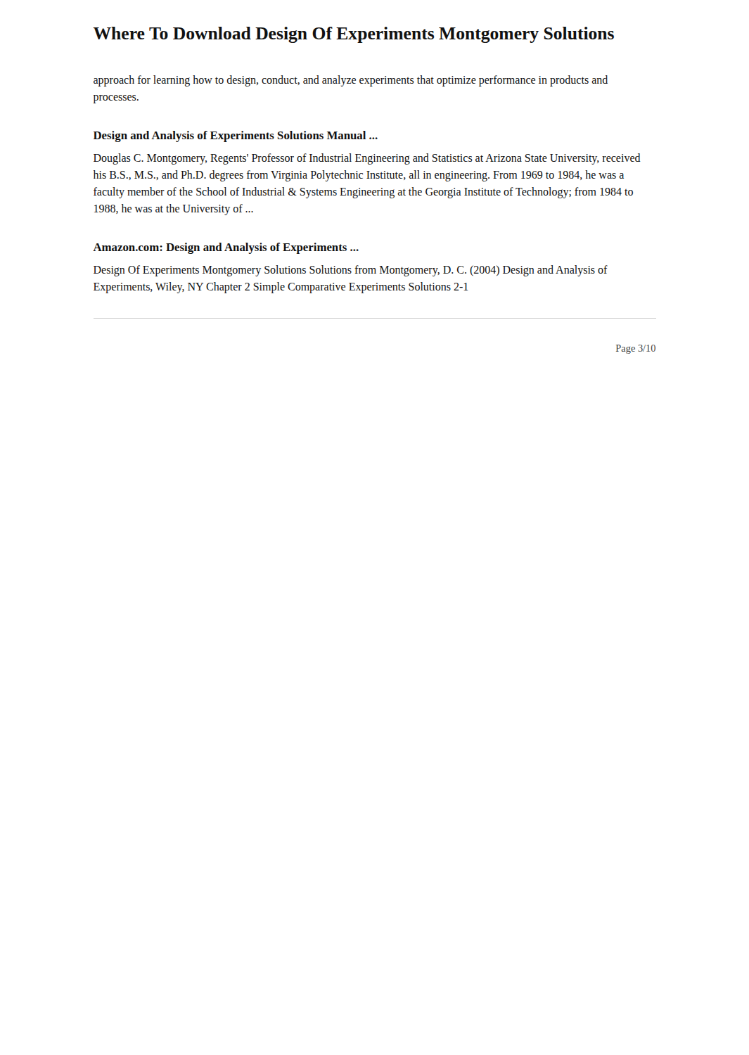Where To Download Design Of Experiments Montgomery Solutions
approach for learning how to design, conduct, and analyze experiments that optimize performance in products and processes.
Design and Analysis of Experiments Solutions Manual ...
Douglas C. Montgomery, Regents' Professor of Industrial Engineering and Statistics at Arizona State University, received his B.S., M.S., and Ph.D. degrees from Virginia Polytechnic Institute, all in engineering. From 1969 to 1984, he was a faculty member of the School of Industrial & Systems Engineering at the Georgia Institute of Technology; from 1984 to 1988, he was at the University of ...
Amazon.com: Design and Analysis of Experiments ...
Design Of Experiments Montgomery Solutions Solutions from Montgomery, D. C. (2004) Design and Analysis of Experiments, Wiley, NY Chapter 2 Simple Comparative Experiments Solutions 2-1
Page 3/10